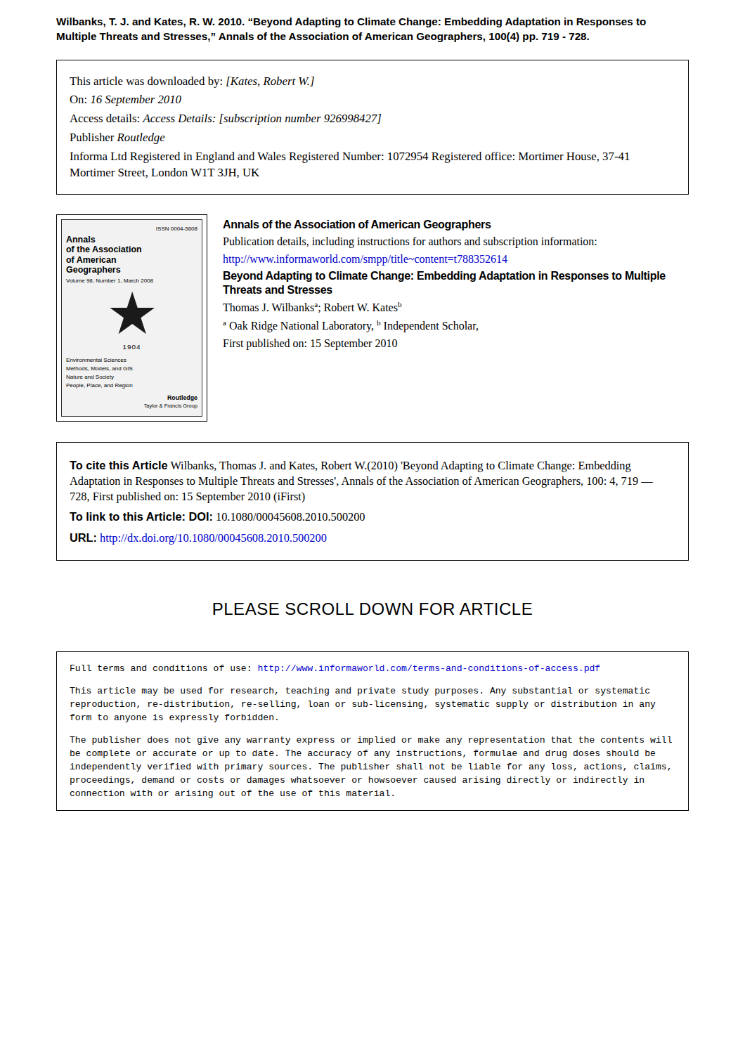Wilbanks, T. J. and Kates, R. W. 2010. “Beyond Adapting to Climate Change: Embedding Adaptation in Responses to Multiple Threats and Stresses,” Annals of the Association of American Geographers, 100(4) pp. 719 - 728.
This article was downloaded by: [Kates, Robert W.]
On: 16 September 2010
Access details: Access Details: [subscription number 926998427]
Publisher Routledge
Informa Ltd Registered in England and Wales Registered Number: 1072954 Registered office: Mortimer House, 37-41 Mortimer Street, London W1T 3JH, UK
ISSN 0004-5608
Annals
of the Association
of American
Geographers
Volume 98, Number 1, March 2008
★
1904
Environmental Sciences
Methods, Models, and GIS
Nature and Society
People, Place, and Region
Routledge
Taylor & Francis Group
Annals of the Association of American Geographers
Publication details, including instructions for authors and subscription information:
http://www.informaworld.com/smpp/title~content=t788352614
Beyond Adapting to Climate Change: Embedding Adaptation in Responses to Multiple Threats and Stresses
Thomas J. Wilbanksa; Robert W. Katesb
a Oak Ridge National Laboratory, b Independent Scholar,
First published on: 15 September 2010
To cite this Article Wilbanks, Thomas J. and Kates, Robert W.(2010) 'Beyond Adapting to Climate Change: Embedding Adaptation in Responses to Multiple Threats and Stresses', Annals of the Association of American Geographers, 100: 4, 719 — 728, First published on: 15 September 2010 (iFirst)
To link to this Article: DOI: 10.1080/00045608.2010.500200
URL: http://dx.doi.org/10.1080/00045608.2010.500200
PLEASE SCROLL DOWN FOR ARTICLE
Full terms and conditions of use: http://www.informaworld.com/terms-and-conditions-of-access.pdf
This article may be used for research, teaching and private study purposes. Any substantial or systematic reproduction, re-distribution, re-selling, loan or sub-licensing, systematic supply or distribution in any form to anyone is expressly forbidden.
The publisher does not give any warranty express or implied or make any representation that the contents will be complete or accurate or up to date. The accuracy of any instructions, formulae and drug doses should be independently verified with primary sources. The publisher shall not be liable for any loss, actions, claims, proceedings, demand or costs or damages whatsoever or howsoever caused arising directly or indirectly in connection with or arising out of the use of this material.